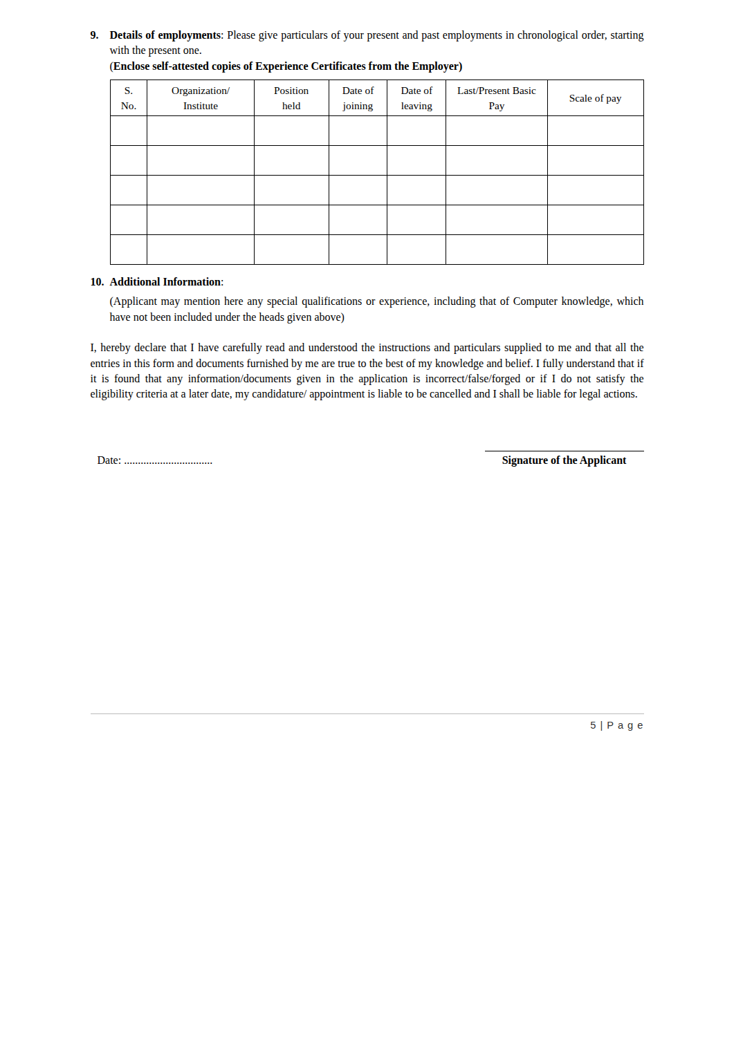9.
Details of employments: Please give particulars of your present and past employments in chronological order, starting with the present one.
(Enclose self-attested copies of Experience Certificates from the Employer)
| S. No. | Organization/ Institute | Position held | Date of joining | Date of leaving | Last/Present Basic Pay | Scale of pay |
| --- | --- | --- | --- | --- | --- | --- |
10.
Additional Information:
(Applicant may mention here any special qualifications or experience, including that of Computer knowledge, which have not been included under the heads given above)
I, hereby declare that I have carefully read and understood the instructions and particulars supplied to me and that all the entries in this form and documents furnished by me are true to the best of my knowledge and belief. I fully understand that if it is found that any information/documents given in the application is incorrect/false/forged or if I do not satisfy the eligibility criteria at a later date, my candidature/ appointment is liable to be cancelled and I shall be liable for legal actions.
Date: ................................
Signature of the Applicant
5 | P a g e